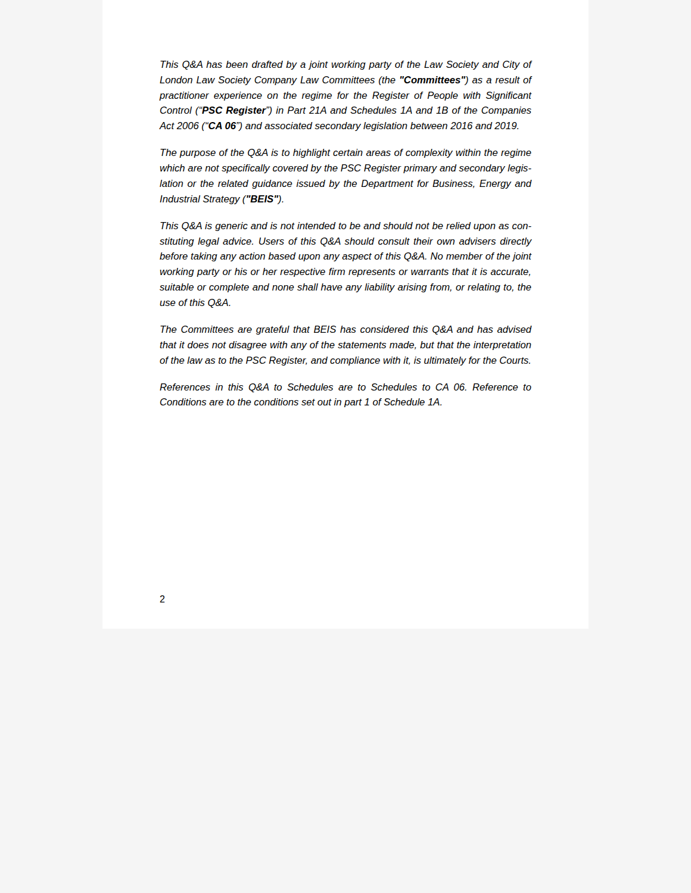This Q&A has been drafted by a joint working party of the Law Society and City of London Law Society Company Law Committees (the "Committees") as a result of practitioner experience on the regime for the Register of People with Significant Control (“PSC Register”) in Part 21A and Schedules 1A and 1B of the Companies Act 2006 (“CA 06”) and associated secondary legislation between 2016 and 2019.
The purpose of the Q&A is to highlight certain areas of complexity within the regime which are not specifically covered by the PSC Register primary and secondary legislation or the related guidance issued by the Department for Business, Energy and Industrial Strategy ("BEIS").
This Q&A is generic and is not intended to be and should not be relied upon as constituting legal advice. Users of this Q&A should consult their own advisers directly before taking any action based upon any aspect of this Q&A. No member of the joint working party or his or her respective firm represents or warrants that it is accurate, suitable or complete and none shall have any liability arising from, or relating to, the use of this Q&A.
The Committees are grateful that BEIS has considered this Q&A and has advised that it does not disagree with any of the statements made, but that the interpretation of the law as to the PSC Register, and compliance with it, is ultimately for the Courts.
References in this Q&A to Schedules are to Schedules to CA 06. Reference to Conditions are to the conditions set out in part 1 of Schedule 1A.
2